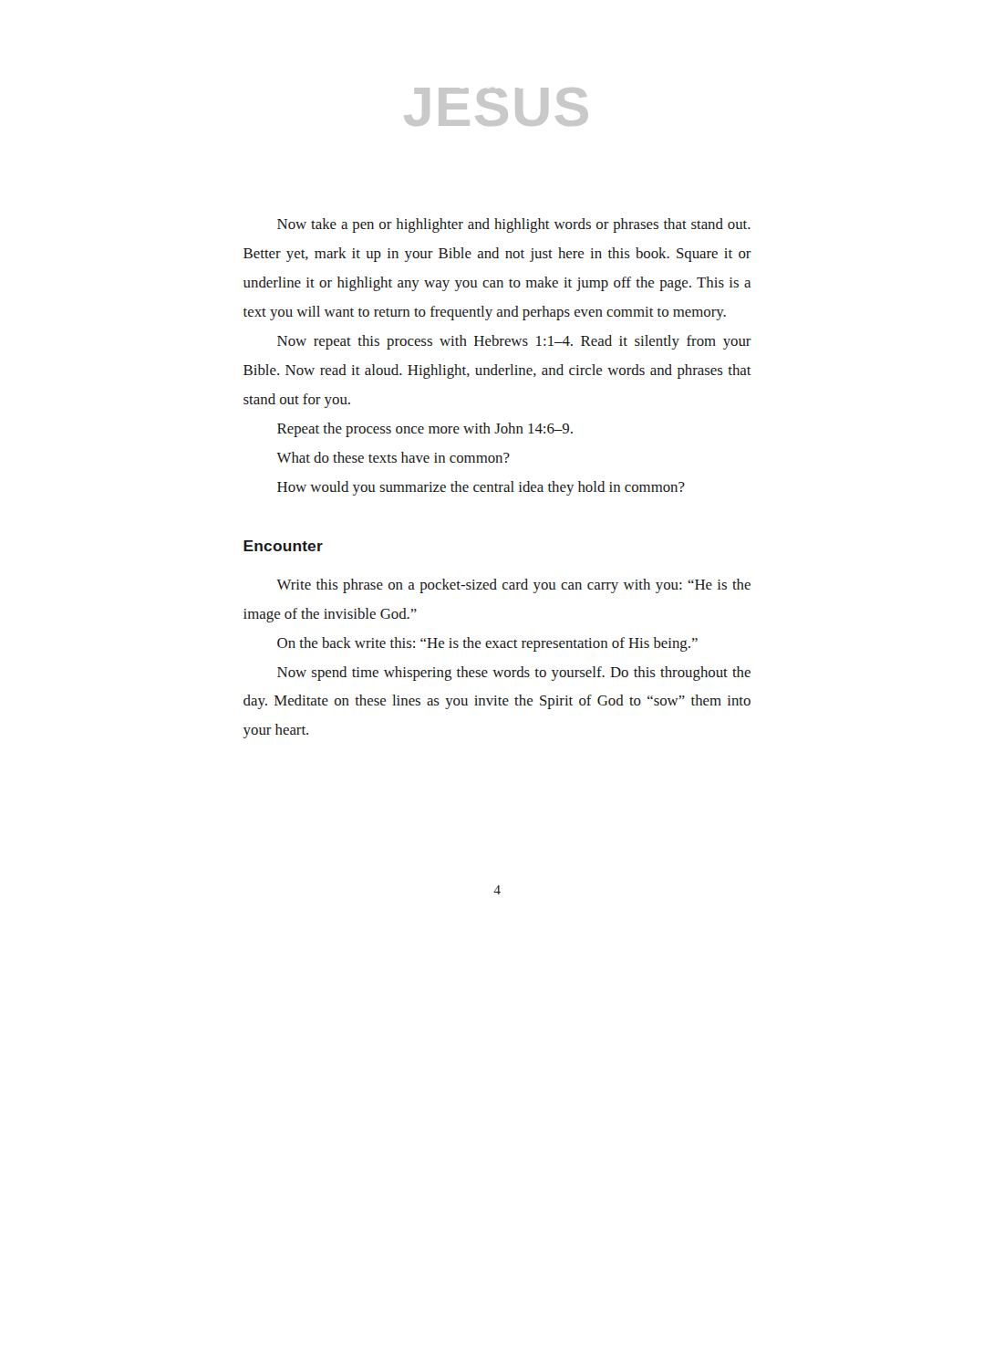JESUS ENCOUNTER
Now take a pen or highlighter and highlight words or phrases that stand out. Better yet, mark it up in your Bible and not just here in this book. Square it or underline it or highlight any way you can to make it jump off the page. This is a text you will want to return to frequently and perhaps even commit to memory.
Now repeat this process with Hebrews 1:1–4. Read it silently from your Bible. Now read it aloud. Highlight, underline, and circle words and phrases that stand out for you.
Repeat the process once more with John 14:6–9.
What do these texts have in common?
How would you summarize the central idea they hold in common?
Encounter
Write this phrase on a pocket-sized card you can carry with you: “He is the image of the invisible God.”
On the back write this: “He is the exact representation of His being.”
Now spend time whispering these words to yourself. Do this throughout the day. Meditate on these lines as you invite the Spirit of God to “sow” them into your heart.
4